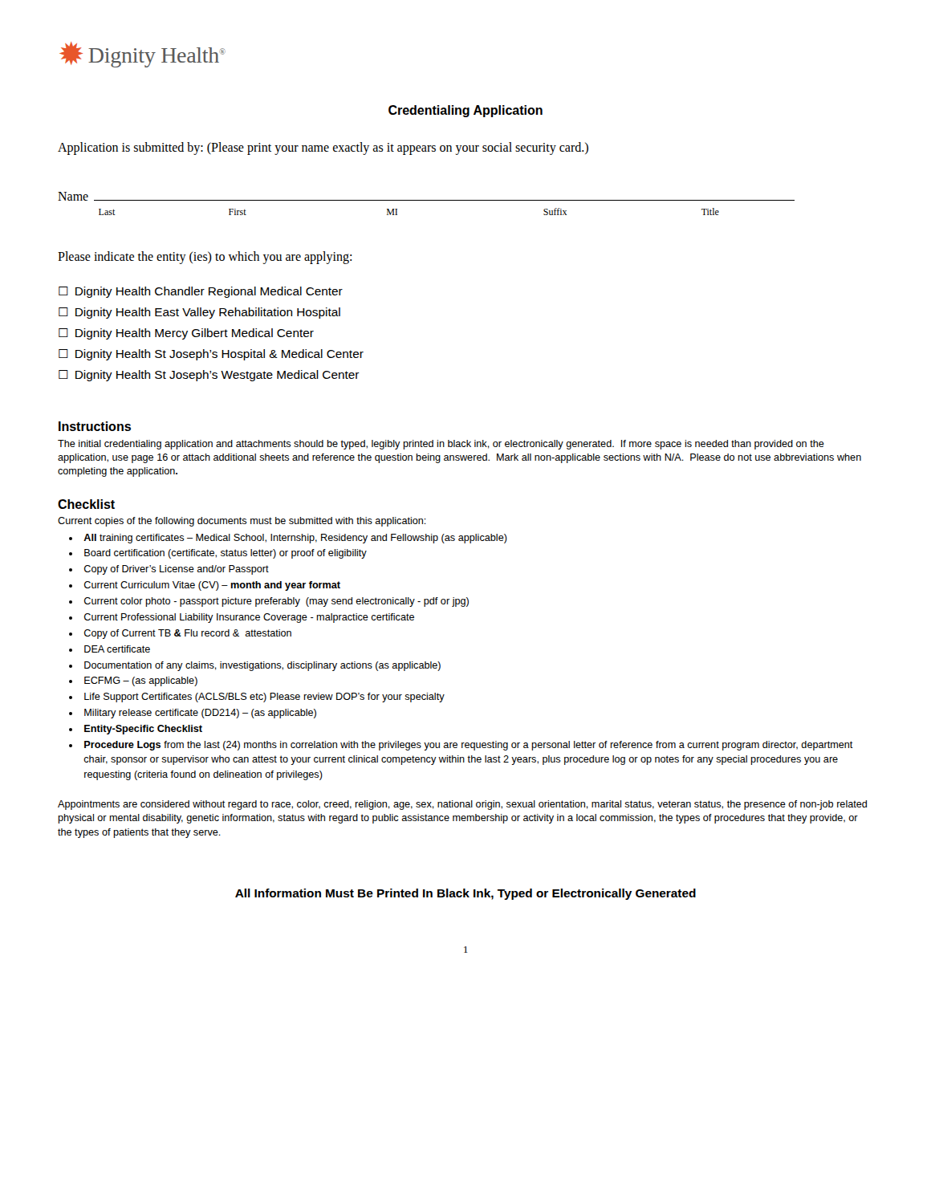✹Dignity Health®
Credentialing Application
Application is submitted by: (Please print your name exactly as it appears on your social security card.)
Name
| Last | First | MI | Suffix | Title | |
Please indicate the entity (ies) to which you are applying:
☐Dignity Health Chandler Regional Medical Center
☐Dignity Health East Valley Rehabilitation Hospital
☐Dignity Health Mercy Gilbert Medical Center
☐Dignity Health St Joseph’s Hospital & Medical Center
☐Dignity Health St Joseph’s Westgate Medical Center
Instructions
The initial credentialing application and attachments should be typed, legibly printed in black ink, or electronically generated. If more space is needed than provided on the application, use page 16 or attach additional sheets and reference the question being answered. Mark all non-applicable sections with N/A. Please do not use abbreviations when completing the application.
Checklist
Current copies of the following documents must be submitted with this application:
All training certificates – Medical School, Internship, Residency and Fellowship (as applicable)
Board certification (certificate, status letter) or proof of eligibility
Copy of Driver’s License and/or Passport
Current Curriculum Vitae (CV) – month and year format
Current color photo - passport picture preferably (may send electronically - pdf or jpg)
Current Professional Liability Insurance Coverage - malpractice certificate
Copy of Current TB & Flu record & attestation
DEA certificate
Documentation of any claims, investigations, disciplinary actions (as applicable)
ECFMG – (as applicable)
Life Support Certificates (ACLS/BLS etc) Please review DOP’s for your specialty
Military release certificate (DD214) – (as applicable)
Entity-Specific Checklist
Procedure Logs from the last (24) months in correlation with the privileges you are requesting or a personal letter of reference from a current program director, department chair, sponsor or supervisor who can attest to your current clinical competency within the last 2 years, plus procedure log or op notes for any special procedures you are requesting (criteria found on delineation of privileges)
Appointments are considered without regard to race, color, creed, religion, age, sex, national origin, sexual orientation, marital status, veteran status, the presence of non-job related physical or mental disability, genetic information, status with regard to public assistance membership or activity in a local commission, the types of procedures that they provide, or the types of patients that they serve.
All Information Must Be Printed In Black Ink, Typed or Electronically Generated
1